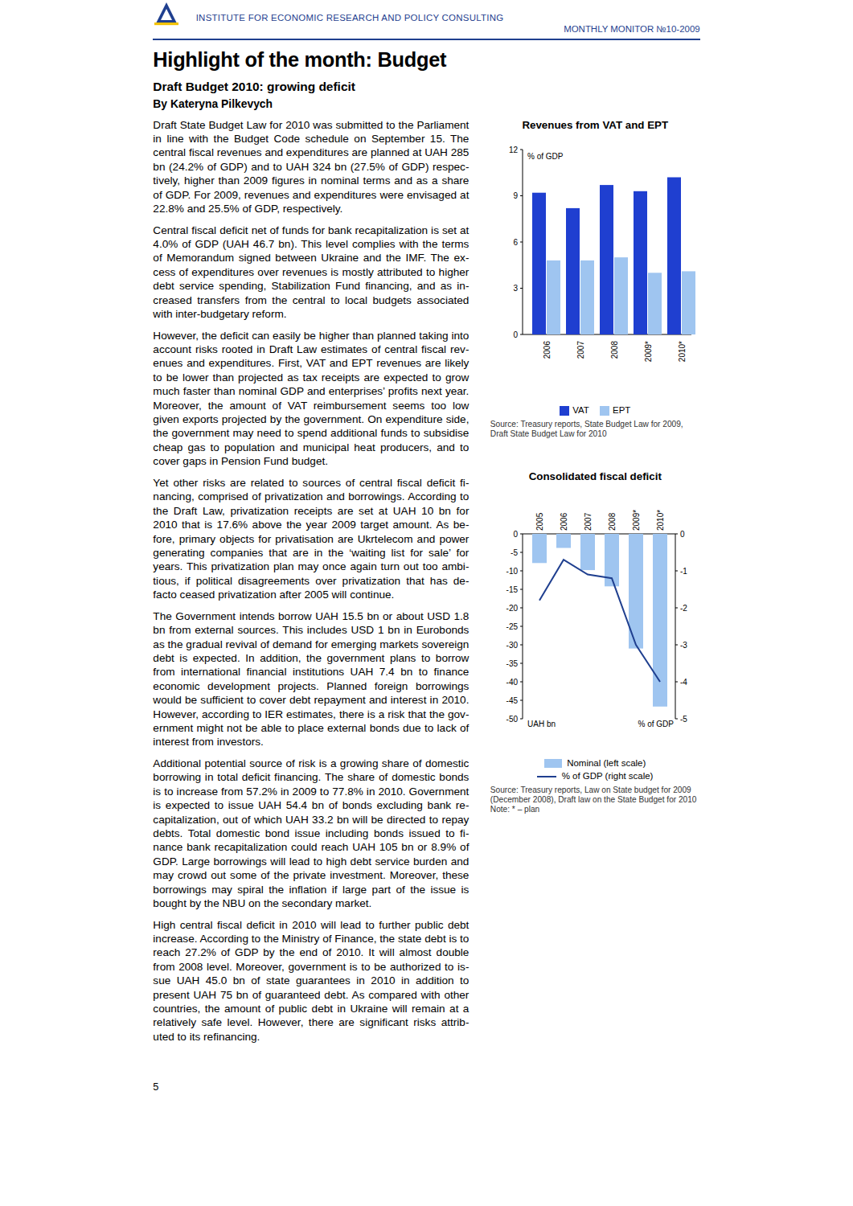Institute for Economic Research and Policy Consulting
Monthly Monitor №10-2009
Highlight of the month: Budget
Draft Budget 2010: growing deficit
By Kateryna Pilkevych
Draft State Budget Law for 2010 was submitted to the Parliament in line with the Budget Code schedule on September 15. The central fiscal revenues and expenditures are planned at UAH 285 bn (24.2% of GDP) and to UAH 324 bn (27.5% of GDP) respectively, higher than 2009 figures in nominal terms and as a share of GDP. For 2009, revenues and expenditures were envisaged at 22.8% and 25.5% of GDP, respectively.
Central fiscal deficit net of funds for bank recapitalization is set at 4.0% of GDP (UAH 46.7 bn). This level complies with the terms of Memorandum signed between Ukraine and the IMF. The excess of expenditures over revenues is mostly attributed to higher debt service spending, Stabilization Fund financing, and as increased transfers from the central to local budgets associated with inter-budgetary reform.
However, the deficit can easily be higher than planned taking into account risks rooted in Draft Law estimates of central fiscal revenues and expenditures. First, VAT and EPT revenues are likely to be lower than projected as tax receipts are expected to grow much faster than nominal GDP and enterprises’ profits next year. Moreover, the amount of VAT reimbursement seems too low given exports projected by the government. On expenditure side, the government may need to spend additional funds to subsidise cheap gas to population and municipal heat producers, and to cover gaps in Pension Fund budget.
Yet other risks are related to sources of central fiscal deficit financing, comprised of privatization and borrowings. According to the Draft Law, privatization receipts are set at UAH 10 bn for 2010 that is 17.6% above the year 2009 target amount. As before, primary objects for privatisation are Ukrtelecom and power generating companies that are in the ‘waiting list for sale’ for years. This privatization plan may once again turn out too ambitious, if political disagreements over privatization that has de-facto ceased privatization after 2005 will continue.
The Government intends borrow UAH 15.5 bn or about USD 1.8 bn from external sources. This includes USD 1 bn in Eurobonds as the gradual revival of demand for emerging markets sovereign debt is expected. In addition, the government plans to borrow from international financial institutions UAH 7.4 bn to finance economic development projects. Planned foreign borrowings would be sufficient to cover debt repayment and interest in 2010. However, according to IER estimates, there is a risk that the government might not be able to place external bonds due to lack of interest from investors.
Additional potential source of risk is a growing share of domestic borrowing in total deficit financing. The share of domestic bonds is to increase from 57.2% in 2009 to 77.8% in 2010. Government is expected to issue UAH 54.4 bn of bonds excluding bank recapitalization, out of which UAH 33.2 bn will be directed to repay debts. Total domestic bond issue including bonds issued to finance bank recapitalization could reach UAH 105 bn or 8.9% of GDP. Large borrowings will lead to high debt service burden and may crowd out some of the private investment. Moreover, these borrowings may spiral the inflation if large part of the issue is bought by the NBU on the secondary market.
High central fiscal deficit in 2010 will lead to further public debt increase. According to the Ministry of Finance, the state debt is to reach 27.2% of GDP by the end of 2010. It will almost double from 2008 level. Moreover, government is to be authorized to issue UAH 45.0 bn of state guarantees in 2010 in addition to present UAH 75 bn of guaranteed debt. As compared with other countries, the amount of public debt in Ukraine will remain at a relatively safe level. However, there are significant risks attributed to its refinancing.
Revenues from VAT and EPT
0 3 6 9 12 % of GDP 2006 2007 2008 2009* 2010*
VAT
EPT
Source: Treasury reports, State Budget Law for 2009, Draft State Budget Law for 2010
Consolidated fiscal deficit
0 -5 -10 -15 -20 -25 -30 -35 -40 -45 -50 0 -1 -2 -3 -4 -5 2005 2006 2007 2008 2009* 2010* UAH bn % of GDP
Nominal (left scale)
% of GDP (right scale)
Source: Treasury reports, Law on State budget for 2009 (December 2008), Draft law on the State Budget for 2010
Note: * – plan
5